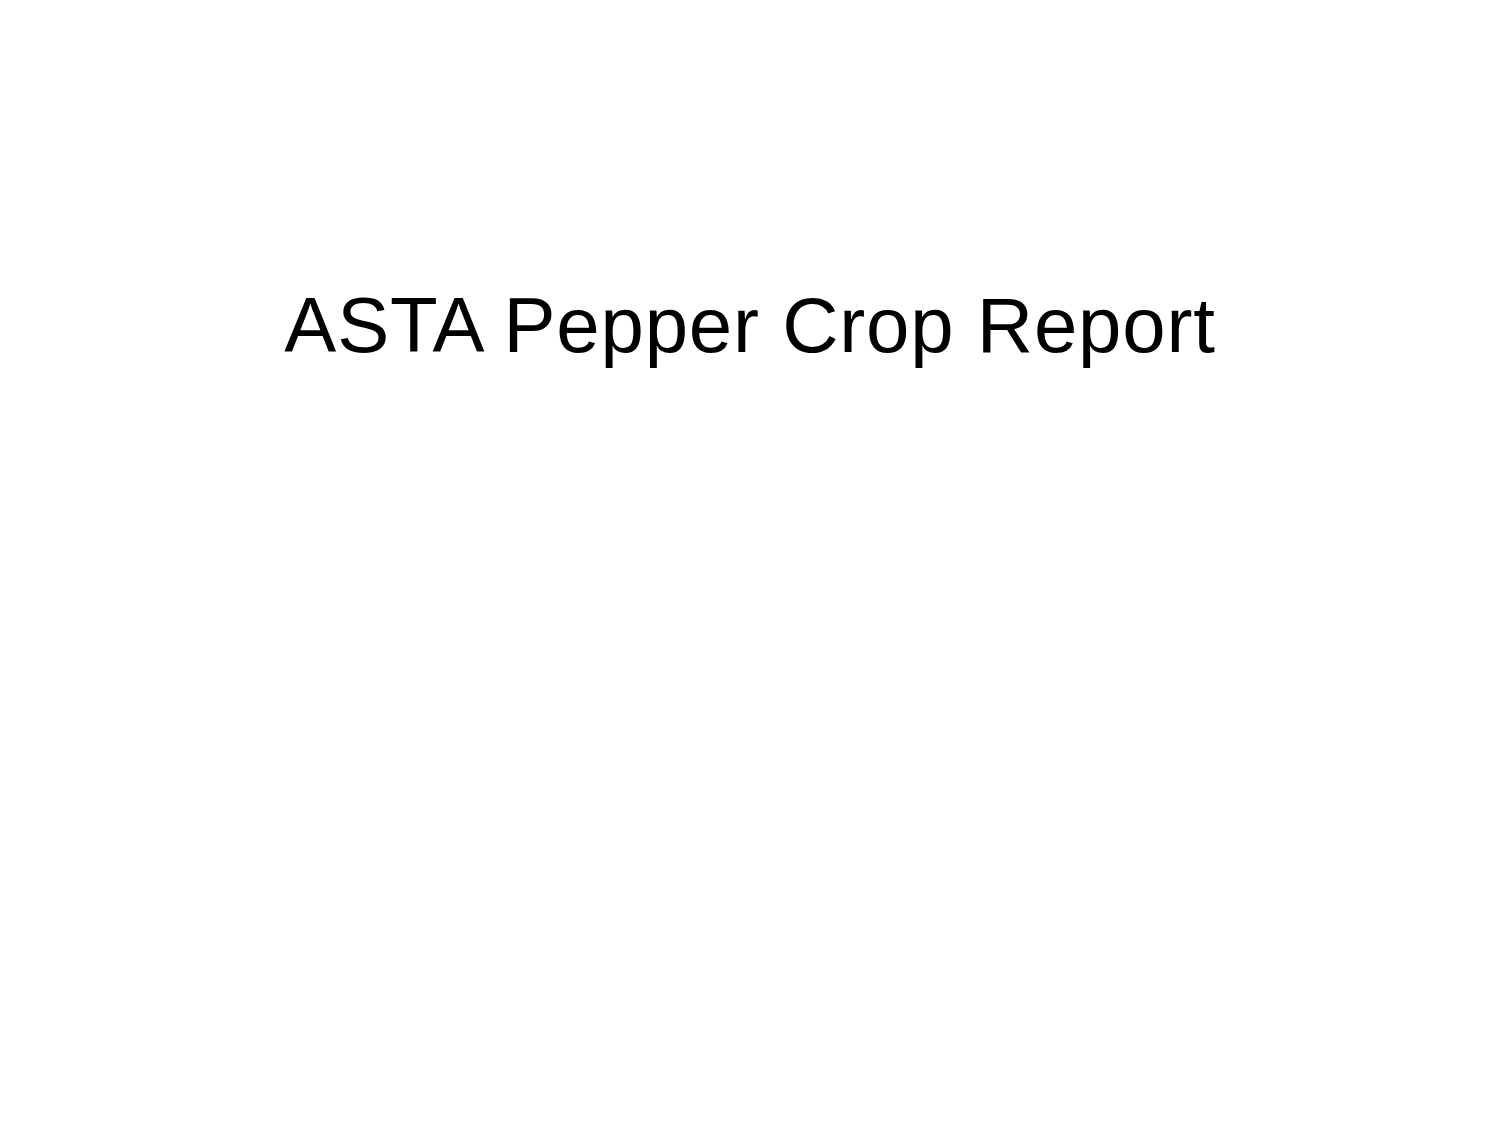ASTA Pepper Crop Report